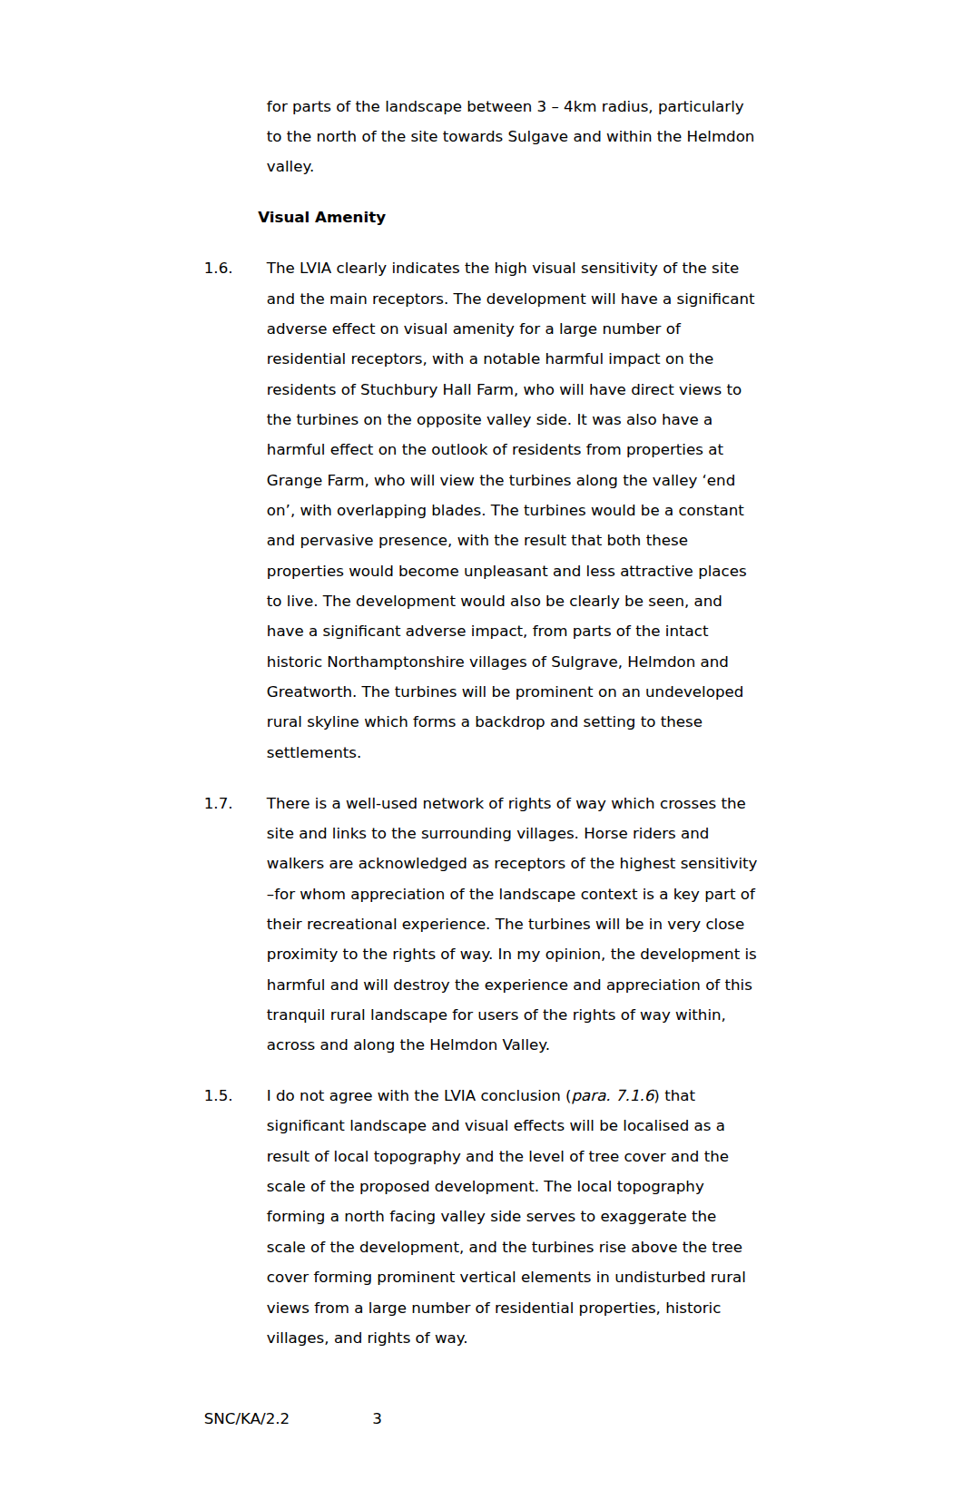for parts of the landscape between 3 – 4km radius, particularly to the north of the site towards Sulgave and within the Helmdon valley.
Visual Amenity
1.6.
The LVIA clearly indicates the high visual sensitivity of the site and the main receptors. The development will have a significant adverse effect on visual amenity for a large number of residential receptors, with a notable harmful impact on the residents of Stuchbury Hall Farm, who will have direct views to the turbines on the opposite valley side. It was also have a harmful effect on the outlook of residents from properties at Grange Farm, who will view the turbines along the valley ‘end on’, with overlapping blades. The turbines would be a constant and pervasive presence, with the result that both these properties would become unpleasant and less attractive places to live. The development would also be clearly be seen, and have a significant adverse impact, from parts of the intact historic Northamptonshire villages of Sulgrave, Helmdon and Greatworth. The turbines will be prominent on an undeveloped rural skyline which forms a backdrop and setting to these settlements.
1.7.
There is a well-used network of rights of way which crosses the site and links to the surrounding villages. Horse riders and walkers are acknowledged as receptors of the highest sensitivity –for whom appreciation of the landscape context is a key part of their recreational experience. The turbines will be in very close proximity to the rights of way. In my opinion, the development is harmful and will destroy the experience and appreciation of this tranquil rural landscape for users of the rights of way within, across and along the Helmdon Valley.
1.5.
I do not agree with the LVIA conclusion (para. 7.1.6) that significant landscape and visual effects will be localised as a result of local topography and the level of tree cover and the scale of the proposed development. The local topography forming a north facing valley side serves to exaggerate the scale of the development, and the turbines rise above the tree cover forming prominent vertical elements in undisturbed rural views from a large number of residential properties, historic villages, and rights of way.
SNC/KA/2.2
3